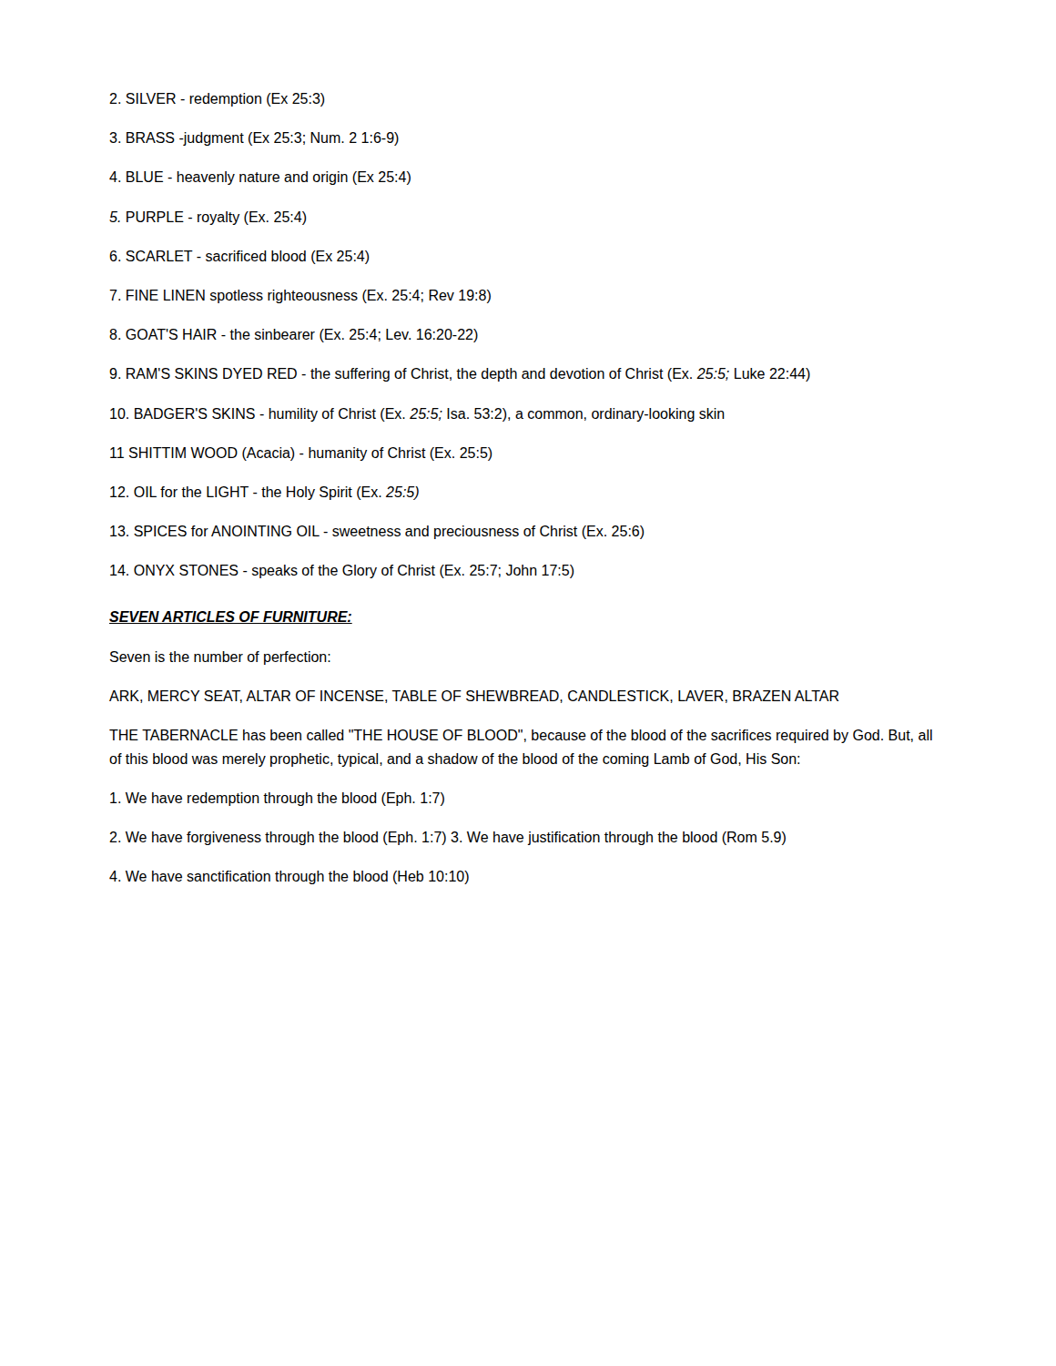2. SILVER - redemption (Ex 25:3)
3. BRASS -judgment (Ex 25:3; Num. 2 1:6-9)
4. BLUE - heavenly nature and origin (Ex 25:4)
5. PURPLE - royalty (Ex. 25:4)
6. SCARLET - sacrificed blood (Ex 25:4)
7. FINE LINEN spotless righteousness (Ex. 25:4; Rev 19:8)
8. GOAT'S HAIR - the sinbearer (Ex. 25:4; Lev. 16:20-22)
9. RAM'S SKINS DYED RED - the suffering of Christ, the depth and devotion of Christ (Ex. 25:5; Luke 22:44)
10. BADGER'S SKINS - humility of Christ (Ex. 25:5; Isa. 53:2), a common, ordinary-looking skin
11 SHITTIM WOOD (Acacia) - humanity of Christ (Ex. 25:5)
12. OIL for the LIGHT - the Holy Spirit (Ex. 25:5)
13. SPICES for ANOINTING OIL - sweetness and preciousness of Christ (Ex. 25:6)
14. ONYX STONES - speaks of the Glory of Christ (Ex. 25:7; John 17:5)
SEVEN ARTICLES OF FURNITURE:
Seven is the number of perfection:
ARK, MERCY SEAT, ALTAR OF INCENSE, TABLE OF SHEWBREAD, CANDLESTICK, LAVER, BRAZEN ALTAR
THE TABERNACLE has been called "THE HOUSE OF BLOOD", because of the blood of the sacrifices required by God. But, all of this blood was merely prophetic, typical, and a shadow of the blood of the coming Lamb of God, His Son:
1. We have redemption through the blood (Eph. 1:7)
2. We have forgiveness through the blood (Eph. 1:7) 3. We have justification through the blood (Rom 5.9)
4. We have sanctification through the blood (Heb 10:10)